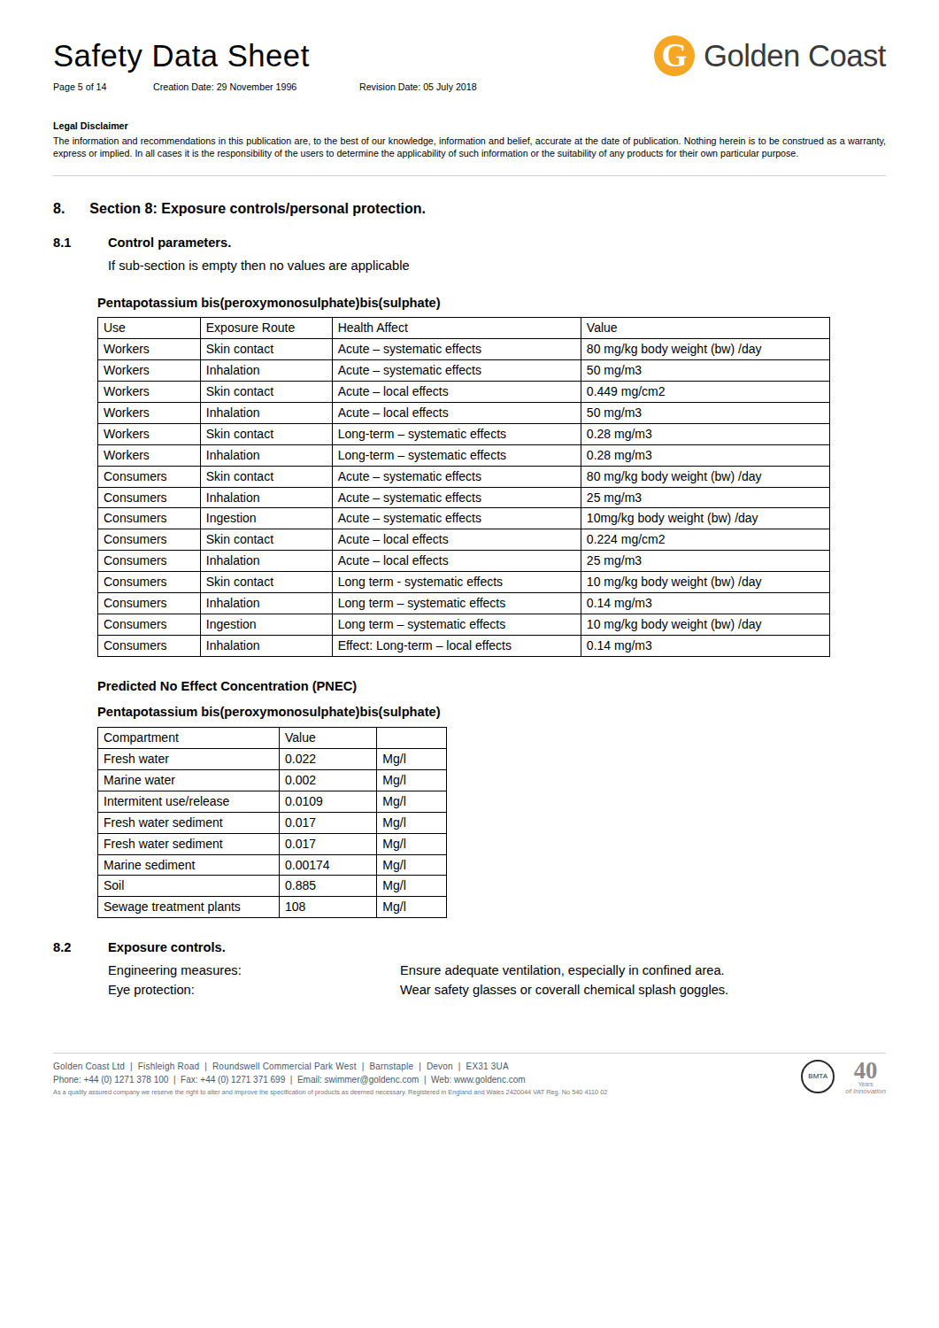Safety Data Sheet
Page 5 of 14 Creation Date: 29 November 1996 Revision Date: 05 July 2018
G
Golden Coast
Legal Disclaimer
The information and recommendations in this publication are, to the best of our knowledge, information and belief, accurate at the date of publication. Nothing herein is to be construed as a warranty, express or implied. In all cases it is the responsibility of the users to determine the applicability of such information or the suitability of any products for their own particular purpose.
8. Section 8: Exposure controls/personal protection.
8.1 Control parameters.
If sub-section is empty then no values are applicable
Pentapotassium bis(peroxymonosulphate)bis(sulphate)
| Use | Exposure Route | Health Affect | Value |
| --- | --- | --- | --- |
| Workers | Skin contact | Acute – systematic effects | 80 mg/kg body weight (bw) /day |
| Workers | Inhalation | Acute – systematic effects | 50 mg/m3 |
| Workers | Skin contact | Acute – local effects | 0.449 mg/cm2 |
| Workers | Inhalation | Acute – local effects | 50 mg/m3 |
| Workers | Skin contact | Long-term – systematic effects | 0.28 mg/m3 |
| Workers | Inhalation | Long-term – systematic effects | 0.28 mg/m3 |
| Consumers | Skin contact | Acute – systematic effects | 80 mg/kg body weight (bw) /day |
| Consumers | Inhalation | Acute – systematic effects | 25 mg/m3 |
| Consumers | Ingestion | Acute – systematic effects | 10mg/kg body weight (bw) /day |
| Consumers | Skin contact | Acute – local effects | 0.224 mg/cm2 |
| Consumers | Inhalation | Acute – local effects | 25 mg/m3 |
| Consumers | Skin contact | Long term - systematic effects | 10 mg/kg body weight (bw) /day |
| Consumers | Inhalation | Long term – systematic effects | 0.14 mg/m3 |
| Consumers | Ingestion | Long term – systematic effects | 10 mg/kg body weight (bw) /day |
| Consumers | Inhalation | Effect: Long-term – local effects | 0.14 mg/m3 |
Predicted No Effect Concentration (PNEC)
Pentapotassium bis(peroxymonosulphate)bis(sulphate)
| Compartment | Value | |
| --- | --- | --- |
| Fresh water | 0.022 | Mg/l |
| Marine water | 0.002 | Mg/l |
| Intermitent use/release | 0.0109 | Mg/l |
| Fresh water sediment | 0.017 | Mg/l |
| Fresh water sediment | 0.017 | Mg/l |
| Marine sediment | 0.00174 | Mg/l |
| Soil | 0.885 | Mg/l |
| Sewage treatment plants | 108 | Mg/l |
8.2 Exposure controls.
Engineering measures: Ensure adequate ventilation, especially in confined area.
Eye protection: Wear safety glasses or coverall chemical splash goggles.
Golden Coast Ltd | Fishleigh Road | Roundswell Commercial Park West | Barnstaple | Devon | EX31 3UA
Phone: +44 (0) 1271 378 100 | Fax: +44 (0) 1271 371 699 | Email: swimmer@goldenc.com | Web: www.goldenc.com
As a quality assured company we reserve the right to alter and improve the specification of products as deemed necessary. Registered in England and Wales 2420044 VAT Reg. No 540 4110 02
BMTA
40
Years
of Innovation